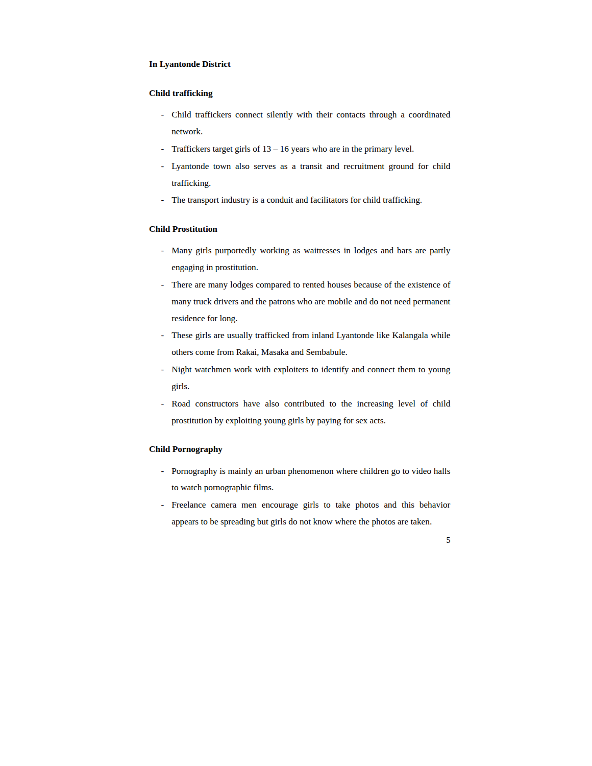In Lyantonde District
Child trafficking
Child traffickers connect silently with their contacts through a coordinated network.
Traffickers target girls of 13 – 16 years who are in the primary level.
Lyantonde town also serves as a transit and recruitment ground for child trafficking.
The transport industry is a conduit and facilitators for child trafficking.
Child Prostitution
Many girls purportedly working as waitresses in lodges and bars are partly engaging in prostitution.
There are many lodges compared to rented houses because of the existence of many truck drivers and the patrons who are mobile and do not need permanent residence for long.
These girls are usually trafficked from inland Lyantonde like Kalangala while others come from Rakai, Masaka and Sembabule.
Night watchmen work with exploiters to identify and connect them to young girls.
Road constructors have also contributed to the increasing level of child prostitution by exploiting young girls by paying for sex acts.
Child Pornography
Pornography is mainly an urban phenomenon where children go to video halls to watch pornographic films.
Freelance camera men encourage girls to take photos and this behavior appears to be spreading but girls do not know where the photos are taken.
5